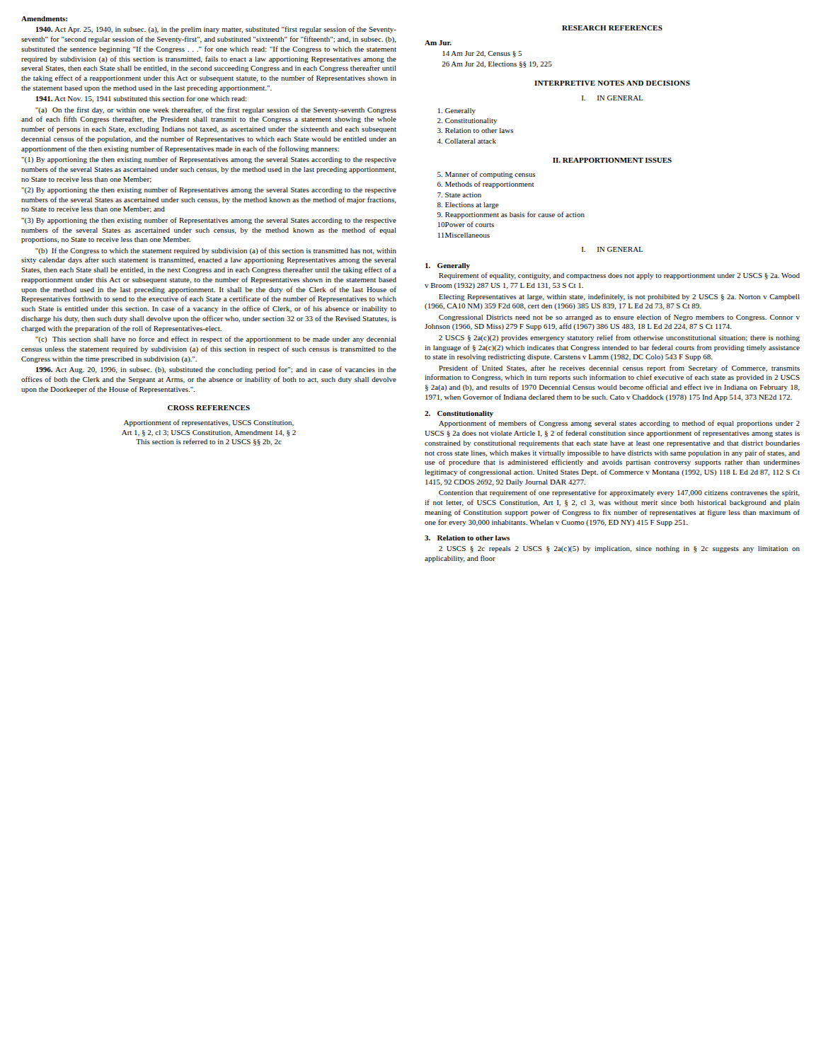Amendments:
1940. Act Apr. 25, 1940, in subsec. (a), in the prelim inary matter, substituted "first regular session of the Seventy-seventh" for "second regular session of the Seventy-first", and substituted "sixteenth" for "fifteenth"; and, in subsec. (b), substituted the sentence beginning "If the Congress . . ." for one which read: "If the Congress to which the statement required by subdivision (a) of this section is transmitted, fails to enact a law apportioning Representatives among the several States, then each State shall be entitled, in the second succeeding Congress and in each Congress thereafter until the taking effect of a reapportionment under this Act or subsequent statute, to the number of Representatives shown in the statement based upon the method used in the last preceding apportionment.".
1941. Act Nov. 15, 1941 substituted this section for one which read:
"(a) On the first day, or within one week thereafter, of the first regular session of the Seventy-seventh Congress and of each fifth Congress thereafter, the President shall transmit to the Congress a statement showing the whole number of persons in each State, excluding Indians not taxed, as ascertained under the sixteenth and each subsequent decennial census of the population, and the number of Representatives to which each State would be entitled under an apportionment of the then existing number of Representatives made in each of the following manners:
"(1) By apportioning the then existing number of Representatives among the several States according to the respective numbers of the several States as ascertained under such census, by the method used in the last preceding apportionment, no State to receive less than one Member;
"(2) By apportioning the then existing number of Representatives among the several States according to the respective numbers of the several States as ascertained under such census, by the method known as the method of major fractions, no State to receive less than one Member; and
"(3) By apportioning the then existing number of Representatives among the several States according to the respective numbers of the several States as ascertained under such census, by the method known as the method of equal proportions, no State to receive less than one Member.
"(b) If the Congress to which the statement required by subdivision (a) of this section is transmitted has not, within sixty calendar days after such statement is transmitted, enacted a law apportioning Representatives among the several States, then each State shall be entitled, in the next Congress and in each Congress thereafter until the taking effect of a reapportionment under this Act or subsequent statute, to the number of Representatives shown in the statement based upon the method used in the last preceding apportionment. It shall be the duty of the Clerk of the last House of Representatives forthwith to send to the executive of each State a certificate of the number of Representatives to which such State is entitled under this section. In case of a vacancy in the office of Clerk, or of his absence or inability to discharge his duty, then such duty shall devolve upon the officer who, under section 32 or 33 of the Revised Statutes, is charged with the preparation of the roll of Representatives-elect.
"(c) This section shall have no force and effect in respect of the apportionment to be made under any decennial census unless the statement required by subdivision (a) of this section in respect of such census is transmitted to the Congress within the time prescribed in subdivision (a).".
1996. Act Aug. 20, 1996, in subsec. (b), substituted the concluding period for"; and in case of vacancies in the offices of both the Clerk and the Sergeant at Arms, or the absence or inability of both to act, such duty shall devolve upon the Doorkeeper of the House of Representatives.".
CROSS REFERENCES
Apportionment of representatives, USCS Constitution,
Art 1, § 2, cl 3; USCS Constitution, Amendment 14, § 2
This section is referred to in 2 USCS §§ 2b, 2c
RESEARCH REFERENCES
Am Jur.
14 Am Jur 2d, Census § 5
26 Am Jur 2d, Elections §§ 19, 225
INTERPRETIVE NOTES AND DECISIONS
I. IN GENERAL
1. Generally
2. Constitutionality
3. Relation to other laws
4. Collateral attack
II. REAPPORTIONMENT ISSUES
5. Manner of computing census
6. Methods of reapportionment
7. State action
8. Elections at large
9. Reapportionment as basis for cause of action
10. Power of courts
11. Miscellaneous
I. IN GENERAL
1. Generally
Requirement of equality, contiguity, and compactness does not apply to reapportionment under 2 USCS § 2a. Wood v Broom (1932) 287 US 1, 77 L Ed 131, 53 S Ct 1.
Electing Representatives at large, within state, indefinitely, is not prohibited by 2 USCS § 2a. Norton v Campbell (1966, CA10 NM) 359 F2d 608, cert den (1966) 385 US 839, 17 L Ed 2d 73, 87 S Ct 89.
Congressional Districts need not be so arranged as to ensure election of Negro members to Congress. Connor v Johnson (1966, SD Miss) 279 F Supp 619, affd (1967) 386 US 483, 18 L Ed 2d 224, 87 S Ct 1174.
2 USCS § 2a(c)(2) provides emergency statutory relief from otherwise unconstitutional situation; there is nothing in language of § 2a(c)(2) which indicates that Congress intended to bar federal courts from providing timely assistance to state in resolving redistricting dispute. Carstens v Lamm (1982, DC Colo) 543 F Supp 68.
President of United States, after he receives decennial census report from Secretary of Commerce, transmits information to Congress, which in turn reports such information to chief executive of each state as provided in 2 USCS § 2a(a) and (b), and results of 1970 Decennial Census would become official and effect ive in Indiana on February 18, 1971, when Governor of Indiana declared them to be such. Cato v Chaddock (1978) 175 Ind App 514, 373 NE2d 172.
2. Constitutionality
Apportionment of members of Congress among several states according to method of equal proportions under 2 USCS § 2a does not violate Article I, § 2 of federal constitution since apportionment of representatives among states is constrained by constitutional requirements that each state have at least one representative and that district boundaries not cross state lines, which makes it virtually impossible to have districts with same population in any pair of states, and use of procedure that is administered efficiently and avoids partisan controversy supports rather than undermines legitimacy of congressional action. United States Dept. of Commerce v Montana (1992, US) 118 L Ed 2d 87, 112 S Ct 1415, 92 CDOS 2692, 92 Daily Journal DAR 4277.
Contention that requirement of one representative for approximately every 147,000 citizens contravenes the spirit, if not letter, of USCS Constitution, Art I, § 2, cl 3, was without merit since both historical background and plain meaning of Constitution support power of Congress to fix number of representatives at figure less than maximum of one for every 30,000 inhabitants. Whelan v Cuomo (1976, ED NY) 415 F Supp 251.
3. Relation to other laws
2 USCS § 2c repeals 2 USCS § 2a(c)(5) by implication, since nothing in § 2c suggests any limitation on applicability, and floor